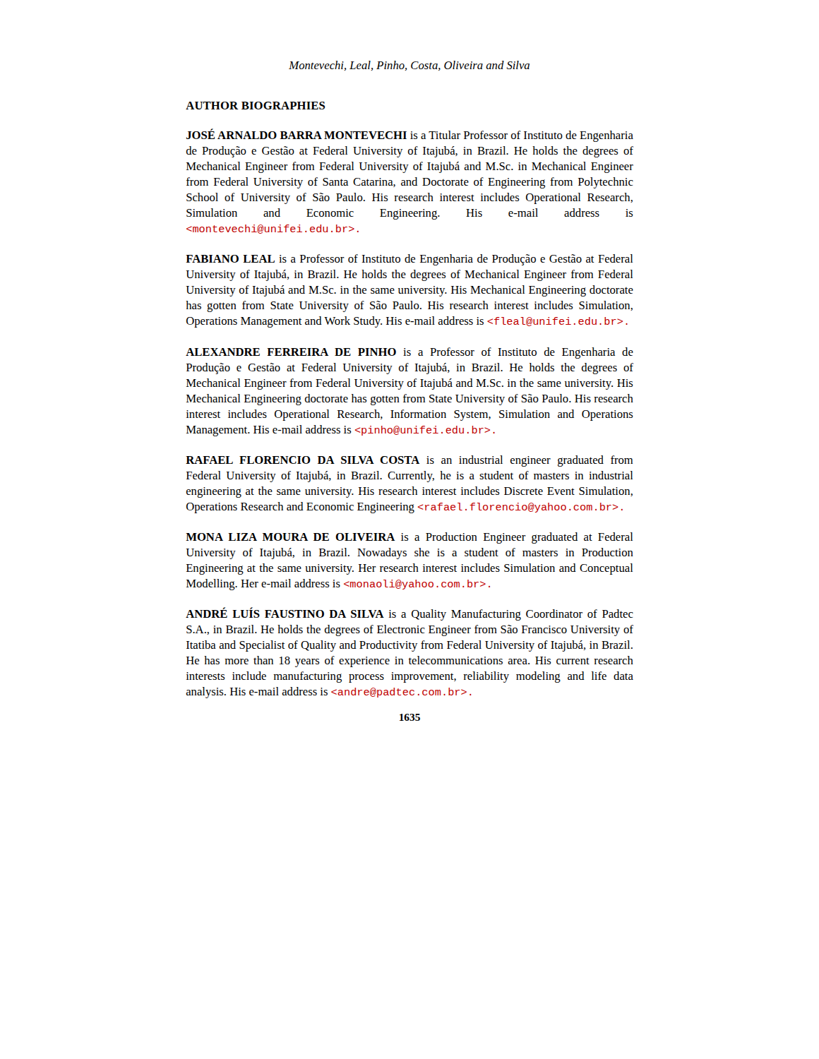Montevechi, Leal, Pinho, Costa, Oliveira and Silva
AUTHOR BIOGRAPHIES
JOSÉ ARNALDO BARRA MONTEVECHI is a Titular Professor of Instituto de Engenharia de Produção e Gestão at Federal University of Itajubá, in Brazil. He holds the degrees of Mechanical Engineer from Federal University of Itajubá and M.Sc. in Mechanical Engineer from Federal University of Santa Catarina, and Doctorate of Engineering from Polytechnic School of University of São Paulo. His research interest includes Operational Research, Simulation and Economic Engineering. His e-mail address is <montevechi@unifei.edu.br>.
FABIANO LEAL is a Professor of Instituto de Engenharia de Produção e Gestão at Federal University of Itajubá, in Brazil. He holds the degrees of Mechanical Engineer from Federal University of Itajubá and M.Sc. in the same university. His Mechanical Engineering doctorate has gotten from State University of São Paulo. His research interest includes Simulation, Operations Management and Work Study. His e-mail address is <fleal@unifei.edu.br>.
ALEXANDRE FERREIRA DE PINHO is a Professor of Instituto de Engenharia de Produção e Gestão at Federal University of Itajubá, in Brazil. He holds the degrees of Mechanical Engineer from Federal University of Itajubá and M.Sc. in the same university. His Mechanical Engineering doctorate has gotten from State University of São Paulo. His research interest includes Operational Research, Information System, Simulation and Operations Management. His e-mail address is <pinho@unifei.edu.br>.
RAFAEL FLORENCIO DA SILVA COSTA is an industrial engineer graduated from Federal University of Itajubá, in Brazil. Currently, he is a student of masters in industrial engineering at the same university. His research interest includes Discrete Event Simulation, Operations Research and Economic Engineering <rafael.florencio@yahoo.com.br>.
MONA LIZA MOURA DE OLIVEIRA is a Production Engineer graduated at Federal University of Itajubá, in Brazil. Nowadays she is a student of masters in Production Engineering at the same university. Her research interest includes Simulation and Conceptual Modelling. Her e-mail address is <monaoli@yahoo.com.br>.
ANDRÉ LUÍS FAUSTINO DA SILVA is a Quality Manufacturing Coordinator of Padtec S.A., in Brazil. He holds the degrees of Electronic Engineer from São Francisco University of Itatiba and Specialist of Quality and Productivity from Federal University of Itajubá, in Brazil. He has more than 18 years of experience in telecommunications area. His current research interests include manufacturing process improvement, reliability modeling and life data analysis. His e-mail address is <andre@padtec.com.br>.
1635